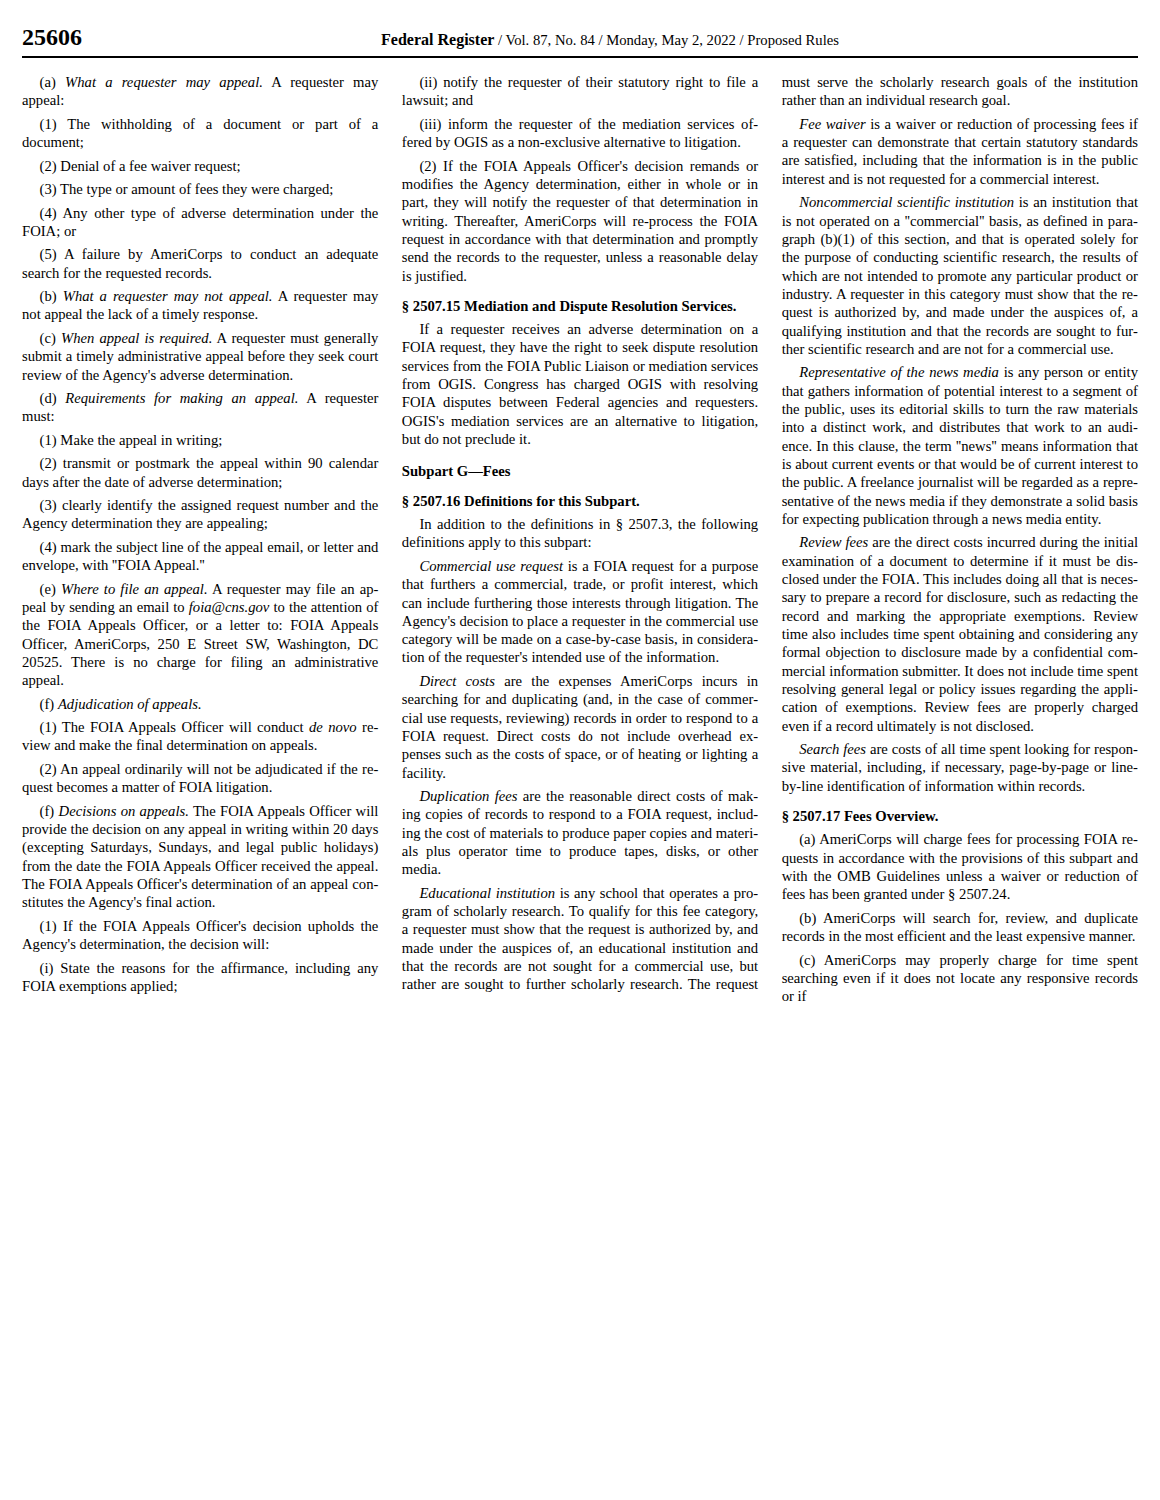25606
Federal Register / Vol. 87, No. 84 / Monday, May 2, 2022 / Proposed Rules
(a) What a requester may appeal. A requester may appeal:
(1) The withholding of a document or part of a document;
(2) Denial of a fee waiver request;
(3) The type or amount of fees they were charged;
(4) Any other type of adverse determination under the FOIA; or
(5) A failure by AmeriCorps to conduct an adequate search for the requested records.
(b) What a requester may not appeal. A requester may not appeal the lack of a timely response.
(c) When appeal is required. A requester must generally submit a timely administrative appeal before they seek court review of the Agency's adverse determination.
(d) Requirements for making an appeal. A requester must:
(1) Make the appeal in writing;
(2) transmit or postmark the appeal within 90 calendar days after the date of adverse determination;
(3) clearly identify the assigned request number and the Agency determination they are appealing;
(4) mark the subject line of the appeal email, or letter and envelope, with ''FOIA Appeal.''
(e) Where to file an appeal. A requester may file an appeal by sending an email to foia@cns.gov to the attention of the FOIA Appeals Officer, or a letter to: FOIA Appeals Officer, AmeriCorps, 250 E Street SW, Washington, DC 20525. There is no charge for filing an administrative appeal.
(f) Adjudication of appeals.
(1) The FOIA Appeals Officer will conduct de novo review and make the final determination on appeals.
(2) An appeal ordinarily will not be adjudicated if the request becomes a matter of FOIA litigation.
(f) Decisions on appeals. The FOIA Appeals Officer will provide the decision on any appeal in writing within 20 days (excepting Saturdays, Sundays, and legal public holidays) from the date the FOIA Appeals Officer received the appeal. The FOIA Appeals Officer's determination of an appeal constitutes the Agency's final action.
(1) If the FOIA Appeals Officer's decision upholds the Agency's determination, the decision will:
(i) State the reasons for the affirmance, including any FOIA exemptions applied;
(ii) notify the requester of their statutory right to file a lawsuit; and
(iii) inform the requester of the mediation services offered by OGIS as a non-exclusive alternative to litigation.
(2) If the FOIA Appeals Officer's decision remands or modifies the Agency determination, either in whole or in part, they will notify the requester of that determination in writing. Thereafter, AmeriCorps will re-process the FOIA request in accordance with that determination and promptly send the records to the requester, unless a reasonable delay is justified.
§ 2507.15 Mediation and Dispute Resolution Services.
If a requester receives an adverse determination on a FOIA request, they have the right to seek dispute resolution services from the FOIA Public Liaison or mediation services from OGIS. Congress has charged OGIS with resolving FOIA disputes between Federal agencies and requesters. OGIS's mediation services are an alternative to litigation, but do not preclude it.
Subpart G—Fees
§ 2507.16 Definitions for this Subpart.
In addition to the definitions in § 2507.3, the following definitions apply to this subpart:
Commercial use request is a FOIA request for a purpose that furthers a commercial, trade, or profit interest, which can include furthering those interests through litigation. The Agency's decision to place a requester in the commercial use category will be made on a case-by-case basis, in consideration of the requester's intended use of the information.
Direct costs are the expenses AmeriCorps incurs in searching for and duplicating (and, in the case of commercial use requests, reviewing) records in order to respond to a FOIA request. Direct costs do not include overhead expenses such as the costs of space, or of heating or lighting a facility.
Duplication fees are the reasonable direct costs of making copies of records to respond to a FOIA request, including the cost of materials to produce paper copies and materials plus operator time to produce tapes, disks, or other media.
Educational institution is any school that operates a program of scholarly research. To qualify for this fee category, a requester must show that the request is authorized by, and made under the auspices of, an educational institution and that the records are not sought for a commercial use, but rather are sought to further scholarly research. The request must serve the scholarly research goals of the institution rather than an individual research goal.
Fee waiver is a waiver or reduction of processing fees if a requester can demonstrate that certain statutory standards are satisfied, including that the information is in the public interest and is not requested for a commercial interest.
Noncommercial scientific institution is an institution that is not operated on a ''commercial'' basis, as defined in paragraph (b)(1) of this section, and that is operated solely for the purpose of conducting scientific research, the results of which are not intended to promote any particular product or industry. A requester in this category must show that the request is authorized by, and made under the auspices of, a qualifying institution and that the records are sought to further scientific research and are not for a commercial use.
Representative of the news media is any person or entity that gathers information of potential interest to a segment of the public, uses its editorial skills to turn the raw materials into a distinct work, and distributes that work to an audience. In this clause, the term ''news'' means information that is about current events or that would be of current interest to the public. A freelance journalist will be regarded as a representative of the news media if they demonstrate a solid basis for expecting publication through a news media entity.
Review fees are the direct costs incurred during the initial examination of a document to determine if it must be disclosed under the FOIA. This includes doing all that is necessary to prepare a record for disclosure, such as redacting the record and marking the appropriate exemptions. Review time also includes time spent obtaining and considering any formal objection to disclosure made by a confidential commercial information submitter. It does not include time spent resolving general legal or policy issues regarding the application of exemptions. Review fees are properly charged even if a record ultimately is not disclosed.
Search fees are costs of all time spent looking for responsive material, including, if necessary, page-by-page or line-by-line identification of information within records.
§ 2507.17 Fees Overview.
(a) AmeriCorps will charge fees for processing FOIA requests in accordance with the provisions of this subpart and with the OMB Guidelines unless a waiver or reduction of fees has been granted under § 2507.24.
(b) AmeriCorps will search for, review, and duplicate records in the most efficient and the least expensive manner.
(c) AmeriCorps may properly charge for time spent searching even if it does not locate any responsive records or if